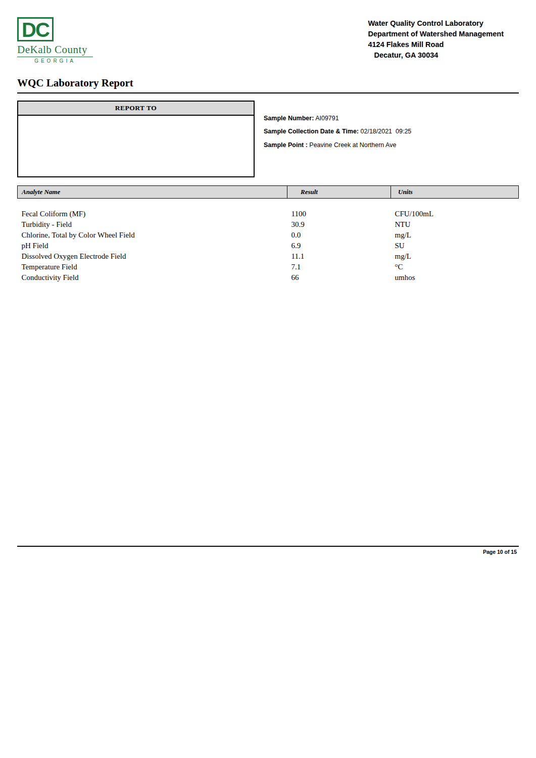DC
DeKalb County
GEORGIA
Water Quality Control Laboratory
Department of Watershed Management
4124 Flakes Mill Road
Decatur, GA 30034
WQC Laboratory Report
| REPORT TO |
| --- |
Sample Number: AI09791
Sample Collection Date & Time: 02/18/2021 09:25
Sample Point : Peavine Creek at Northern Ave
| Analyte Name | Result | Units |
| --- | --- | --- |
| Fecal Coliform (MF) | 1100 | CFU/100mL |
| Turbidity - Field | 30.9 | NTU |
| Chlorine, Total by Color Wheel Field | 0.0 | mg/L |
| pH Field | 6.9 | SU |
| Dissolved Oxygen Electrode Field | 11.1 | mg/L |
| Temperature Field | 7.1 | °C |
| Conductivity Field | 66 | umhos |
Page 10 of 15